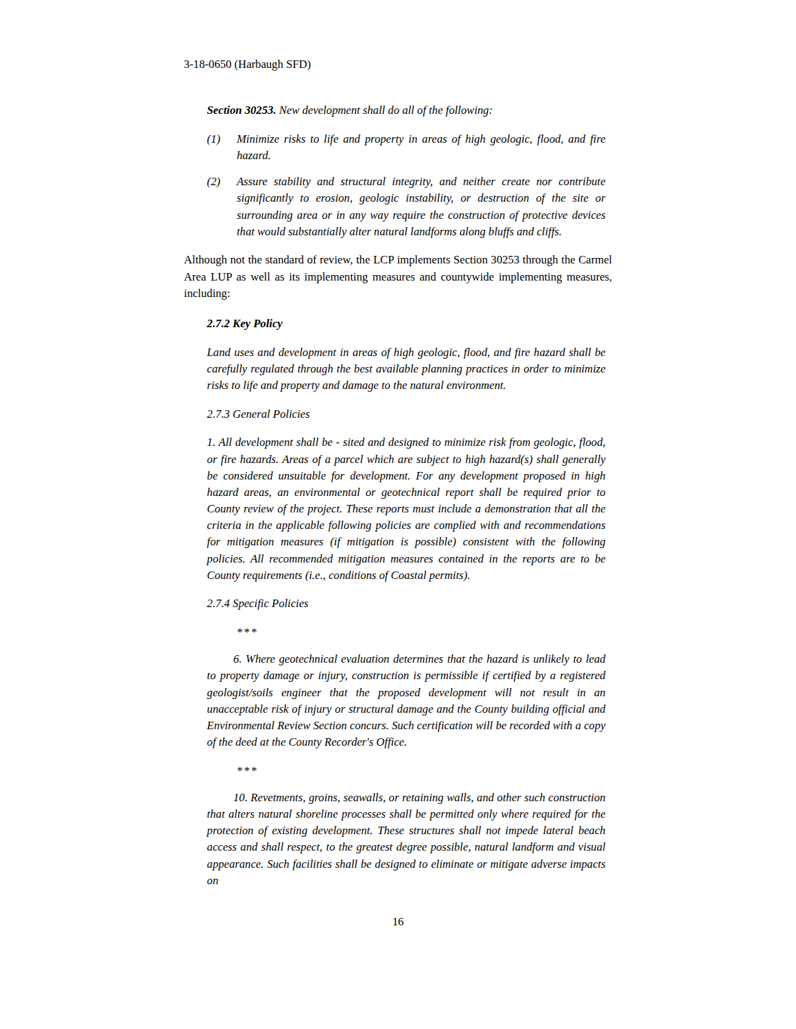3-18-0650 (Harbaugh SFD)
Section 30253. New development shall do all of the following:
(1) Minimize risks to life and property in areas of high geologic, flood, and fire hazard.
(2) Assure stability and structural integrity, and neither create nor contribute significantly to erosion, geologic instability, or destruction of the site or surrounding area or in any way require the construction of protective devices that would substantially alter natural landforms along bluffs and cliffs.
Although not the standard of review, the LCP implements Section 30253 through the Carmel Area LUP as well as its implementing measures and countywide implementing measures, including:
2.7.2 Key Policy
Land uses and development in areas of high geologic, flood, and fire hazard shall be carefully regulated through the best available planning practices in order to minimize risks to life and property and damage to the natural environment.
2.7.3 General Policies
1. All development shall be - sited and designed to minimize risk from geologic, flood, or fire hazards. Areas of a parcel which are subject to high hazard(s) shall generally be considered unsuitable for development. For any development proposed in high hazard areas, an environmental or geotechnical report shall be required prior to County review of the project. These reports must include a demonstration that all the criteria in the applicable following policies are complied with and recommendations for mitigation measures (if mitigation is possible) consistent with the following policies. All recommended mitigation measures contained in the reports are to be County requirements (i.e., conditions of Coastal permits).
2.7.4 Specific Policies
***
6. Where geotechnical evaluation determines that the hazard is unlikely to lead to property damage or injury, construction is permissible if certified by a registered geologist/soils engineer that the proposed development will not result in an unacceptable risk of injury or structural damage and the County building official and Environmental Review Section concurs. Such certification will be recorded with a copy of the deed at the County Recorder's Office.
***
10. Revetments, groins, seawalls, or retaining walls, and other such construction that alters natural shoreline processes shall be permitted only where required for the protection of existing development. These structures shall not impede lateral beach access and shall respect, to the greatest degree possible, natural landform and visual appearance. Such facilities shall be designed to eliminate or mitigate adverse impacts on
16